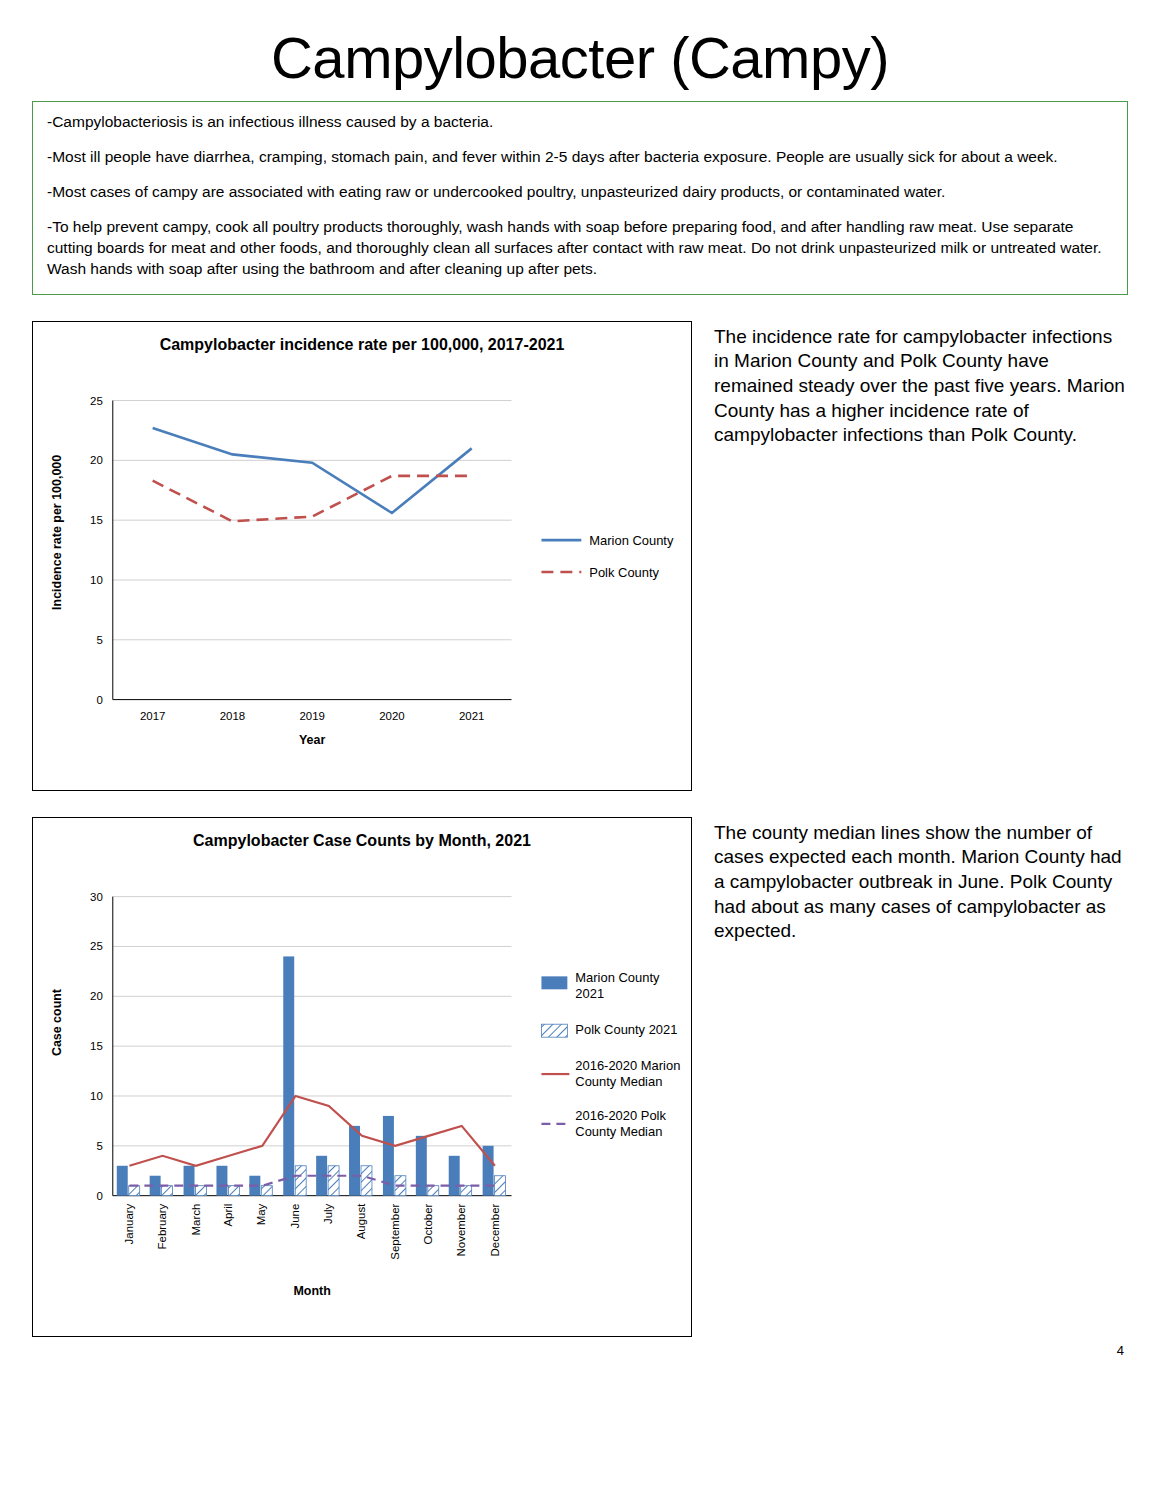Campylobacter (Campy)
-Campylobacteriosis is an infectious illness caused by a bacteria.
-Most ill people have diarrhea, cramping, stomach pain, and fever within 2-5 days after bacteria exposure. People are usually sick for about a week.
-Most cases of campy are associated with eating raw or undercooked poultry, unpasteurized dairy products, or contaminated water.
-To help prevent campy, cook all poultry products thoroughly, wash hands with soap before preparing food, and after handling raw meat. Use separate cutting boards for meat and other foods, and thoroughly clean all surfaces after contact with raw meat. Do not drink unpasteurized milk or untreated water. Wash hands with soap after using the bathroom and after cleaning up after pets.
Campylobacter incidence rate per 100,000, 2017-2021
Incidence rate per 100,000 25 20 15 10 5 0 2017 2018 2019 2020 2021 Year Marion County Polk County
The incidence rate for campylobacter infections in Marion County and Polk County have remained steady over the past five years. Marion County has a higher incidence rate of campylobacter infections than Polk County.
Campylobacter Case Counts by Month, 2021
Case count 30 25 20 15 10 5 0 January February March April May June July August September October November December Month Marion County 2021 Polk County 2021 2016-2020 Marion County Median 2016-2020 Polk County Median
The county median lines show the number of cases expected each month. Marion County had a campylobacter outbreak in June. Polk County had about as many cases of campylobacter as expected.
4